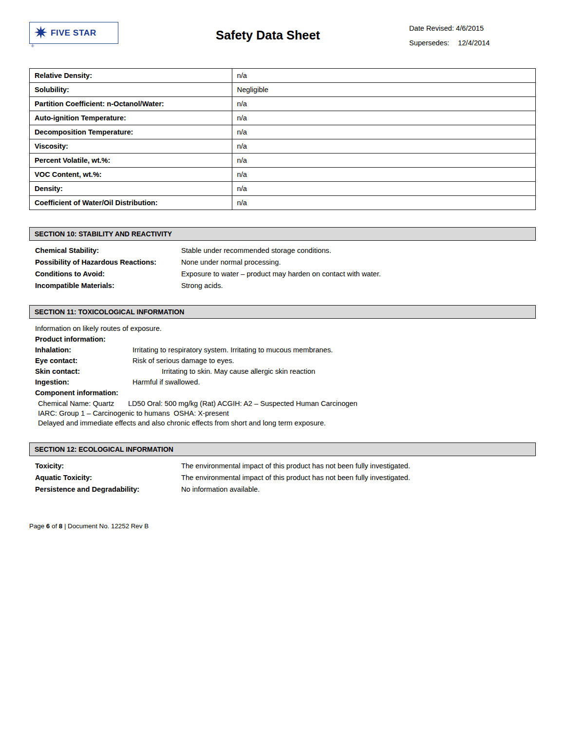✷ FIVE STAR
®
Safety Data Sheet
Date Revised: 4/6/2015
Supersedes: 12/4/2014
| Relative Density: | n/a |
| Solubility: | Negligible |
| Partition Coefficient: n-Octanol/Water: | n/a |
| Auto-ignition Temperature: | n/a |
| Decomposition Temperature: | n/a |
| Viscosity: | n/a |
| Percent Volatile, wt.%: | n/a |
| VOC Content, wt.%: | n/a |
| Density: | n/a |
| Coefficient of Water/Oil Distribution: | n/a |
SECTION 10: STABILITY AND REACTIVITY
Chemical Stability:
Stable under recommended storage conditions.
Possibility of Hazardous Reactions:
None under normal processing.
Conditions to Avoid:
Exposure to water – product may harden on contact with water.
Incompatible Materials:
Strong acids.
SECTION 11: TOXICOLOGICAL INFORMATION
Information on likely routes of exposure.
Product information:
Inhalation: Irritating to respiratory system. Irritating to mucous membranes.
Eye contact: Risk of serious damage to eyes.
Skin contact: Irritating to skin. May cause allergic skin reaction
Ingestion: Harmful if swallowed.
Component information:
Chemical Name: Quartz LD50 Oral: 500 mg/kg (Rat) ACGIH: A2 – Suspected Human Carcinogen
IARC: Group 1 – Carcinogenic to humans OSHA: X-present
Delayed and immediate effects and also chronic effects from short and long term exposure.
SECTION 12: ECOLOGICAL INFORMATION
Toxicity:
The environmental impact of this product has not been fully investigated.
Aquatic Toxicity:
The environmental impact of this product has not been fully investigated.
Persistence and Degradability:
No information available.
Page 6 of 8 | Document No. 12252 Rev B